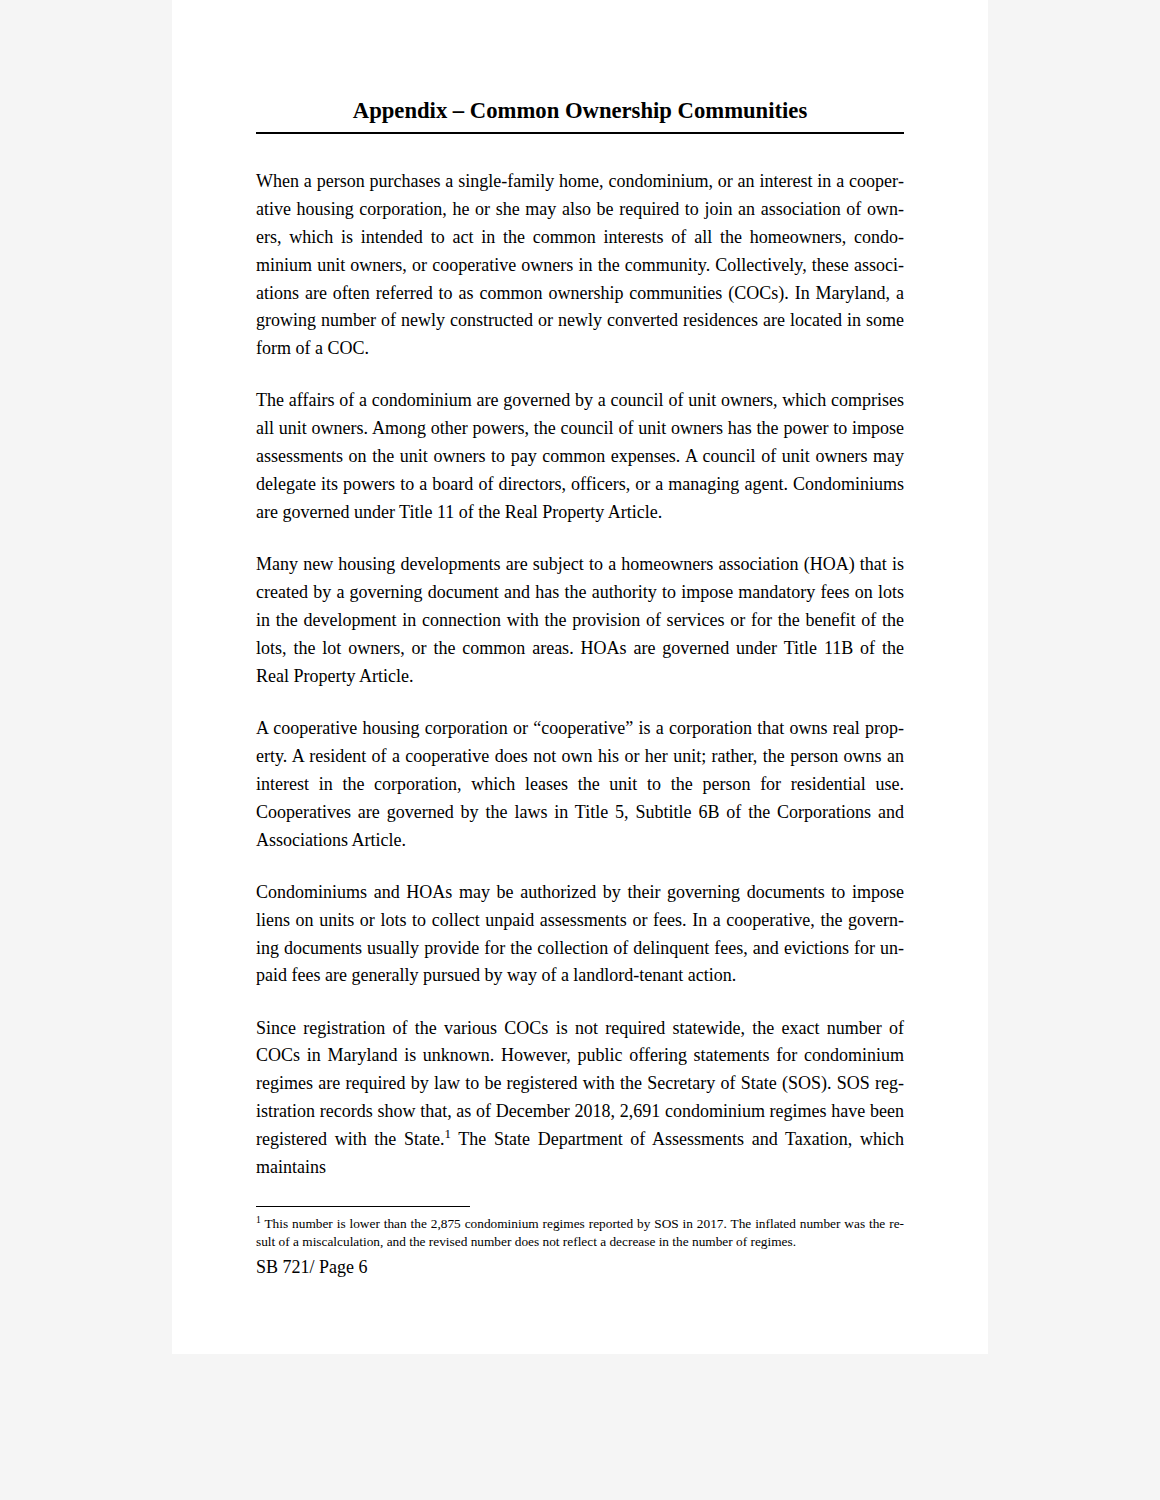Appendix – Common Ownership Communities
When a person purchases a single-family home, condominium, or an interest in a cooperative housing corporation, he or she may also be required to join an association of owners, which is intended to act in the common interests of all the homeowners, condominium unit owners, or cooperative owners in the community. Collectively, these associations are often referred to as common ownership communities (COCs). In Maryland, a growing number of newly constructed or newly converted residences are located in some form of a COC.
The affairs of a condominium are governed by a council of unit owners, which comprises all unit owners. Among other powers, the council of unit owners has the power to impose assessments on the unit owners to pay common expenses. A council of unit owners may delegate its powers to a board of directors, officers, or a managing agent. Condominiums are governed under Title 11 of the Real Property Article.
Many new housing developments are subject to a homeowners association (HOA) that is created by a governing document and has the authority to impose mandatory fees on lots in the development in connection with the provision of services or for the benefit of the lots, the lot owners, or the common areas. HOAs are governed under Title 11B of the Real Property Article.
A cooperative housing corporation or “cooperative” is a corporation that owns real property. A resident of a cooperative does not own his or her unit; rather, the person owns an interest in the corporation, which leases the unit to the person for residential use. Cooperatives are governed by the laws in Title 5, Subtitle 6B of the Corporations and Associations Article.
Condominiums and HOAs may be authorized by their governing documents to impose liens on units or lots to collect unpaid assessments or fees. In a cooperative, the governing documents usually provide for the collection of delinquent fees, and evictions for unpaid fees are generally pursued by way of a landlord-tenant action.
Since registration of the various COCs is not required statewide, the exact number of COCs in Maryland is unknown. However, public offering statements for condominium regimes are required by law to be registered with the Secretary of State (SOS). SOS registration records show that, as of December 2018, 2,691 condominium regimes have been registered with the State.1 The State Department of Assessments and Taxation, which maintains
1 This number is lower than the 2,875 condominium regimes reported by SOS in 2017. The inflated number was the result of a miscalculation, and the revised number does not reflect a decrease in the number of regimes.
SB 721/ Page 6